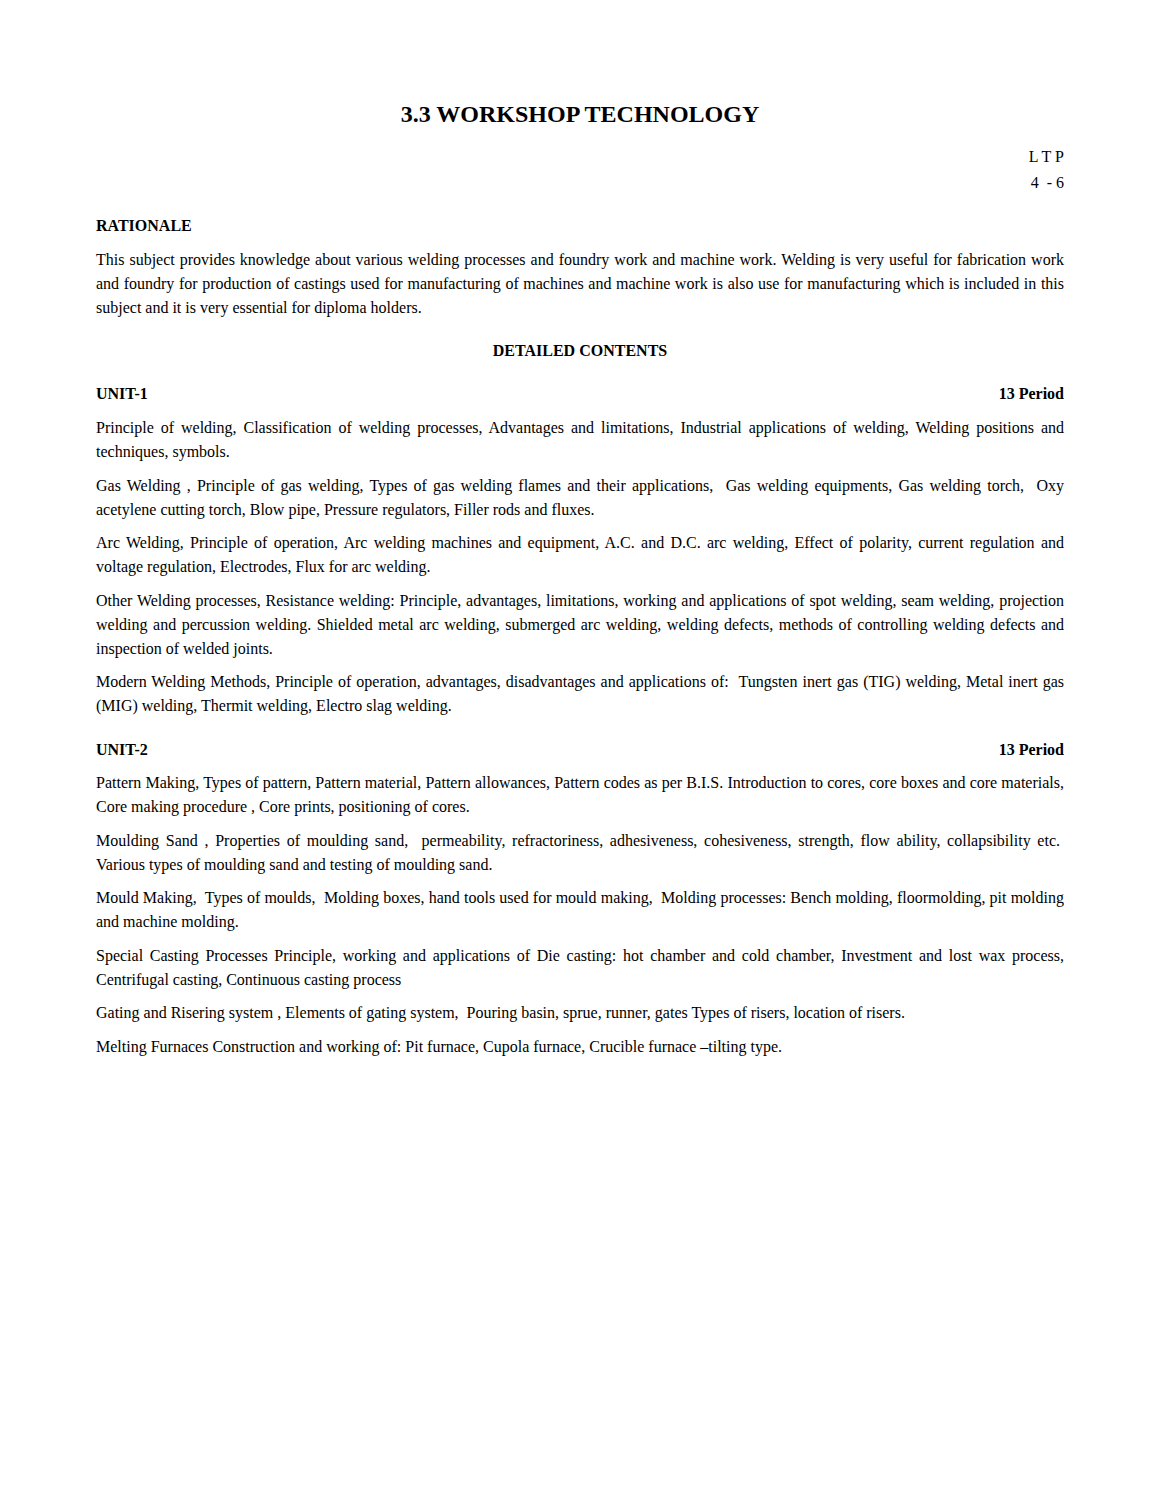3.3 WORKSHOP TECHNOLOGY
L T P
4 - 6
RATIONALE
This subject provides knowledge about various welding processes and foundry work and machine work. Welding is very useful for fabrication work and foundry for production of castings used for manufacturing of machines and machine work is also use for manufacturing which is included in this subject and it is very essential for diploma holders.
DETAILED CONTENTS
UNIT-113 Period
Principle of welding, Classification of welding processes, Advantages and limitations, Industrial applications of welding, Welding positions and techniques, symbols.
Gas Welding , Principle of gas welding, Types of gas welding flames and their applications, Gas welding equipments, Gas welding torch, Oxy acetylene cutting torch, Blow pipe, Pressure regulators, Filler rods and fluxes.
Arc Welding, Principle of operation, Arc welding machines and equipment, A.C. and D.C. arc welding, Effect of polarity, current regulation and voltage regulation, Electrodes, Flux for arc welding.
Other Welding processes, Resistance welding: Principle, advantages, limitations, working and applications of spot welding, seam welding, projection welding and percussion welding. Shielded metal arc welding, submerged arc welding, welding defects, methods of controlling welding defects and inspection of welded joints.
Modern Welding Methods, Principle of operation, advantages, disadvantages and applications of: Tungsten inert gas (TIG) welding, Metal inert gas (MIG) welding, Thermit welding, Electro slag welding.
UNIT-213 Period
Pattern Making, Types of pattern, Pattern material, Pattern allowances, Pattern codes as per B.I.S. Introduction to cores, core boxes and core materials, Core making procedure , Core prints, positioning of cores.
Moulding Sand , Properties of moulding sand, permeability, refractoriness, adhesiveness, cohesiveness, strength, flow ability, collapsibility etc. Various types of moulding sand and testing of moulding sand.
Mould Making, Types of moulds, Molding boxes, hand tools used for mould making, Molding processes: Bench molding, floormolding, pit molding and machine molding.
Special Casting Processes Principle, working and applications of Die casting: hot chamber and cold chamber, Investment and lost wax process, Centrifugal casting, Continuous casting process
Gating and Risering system , Elements of gating system, Pouring basin, sprue, runner, gates Types of risers, location of risers.
Melting Furnaces Construction and working of: Pit furnace, Cupola furnace, Crucible furnace –tilting type.